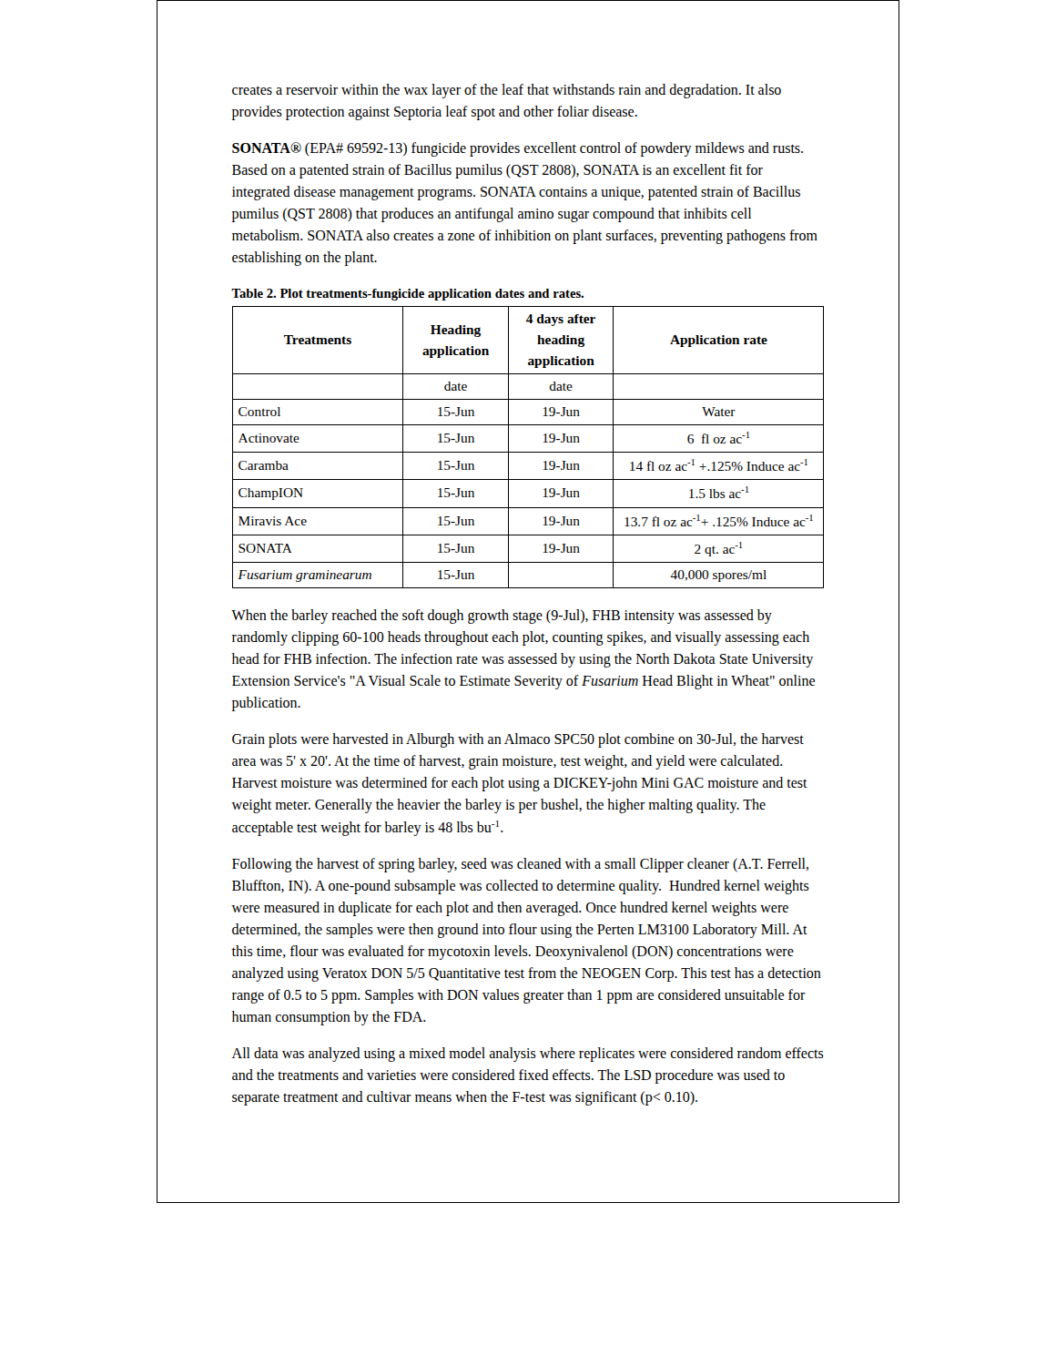creates a reservoir within the wax layer of the leaf that withstands rain and degradation. It also provides protection against Septoria leaf spot and other foliar disease.
SONATA® (EPA# 69592-13) fungicide provides excellent control of powdery mildews and rusts. Based on a patented strain of Bacillus pumilus (QST 2808), SONATA is an excellent fit for integrated disease management programs. SONATA contains a unique, patented strain of Bacillus pumilus (QST 2808) that produces an antifungal amino sugar compound that inhibits cell metabolism. SONATA also creates a zone of inhibition on plant surfaces, preventing pathogens from establishing on the plant.
Table 2. Plot treatments-fungicide application dates and rates.
| Treatments | Heading application | 4 days after heading application | Application rate |
| --- | --- | --- | --- |
| | date | date | |
| Control | 15-Jun | 19-Jun | Water |
| Actinovate | 15-Jun | 19-Jun | 6 fl oz ac -1 |
| Caramba | 15-Jun | 19-Jun | 14 fl oz ac -1 +.125% Induce ac -1 |
| ChampION | 15-Jun | 19-Jun | 1.5 lbs ac -1 |
| Miravis Ace | 15-Jun | 19-Jun | 13.7 fl oz ac -1 + .125% Induce ac -1 |
| SONATA | 15-Jun | 19-Jun | 2 qt. ac -1 |
| Fusarium graminearum | 15-Jun | | 40,000 spores/ml |
When the barley reached the soft dough growth stage (9-Jul), FHB intensity was assessed by randomly clipping 60-100 heads throughout each plot, counting spikes, and visually assessing each head for FHB infection. The infection rate was assessed by using the North Dakota State University Extension Service's "A Visual Scale to Estimate Severity of Fusarium Head Blight in Wheat" online publication.
Grain plots were harvested in Alburgh with an Almaco SPC50 plot combine on 30-Jul, the harvest area was 5' x 20'. At the time of harvest, grain moisture, test weight, and yield were calculated. Harvest moisture was determined for each plot using a DICKEY-john Mini GAC moisture and test weight meter. Generally the heavier the barley is per bushel, the higher malting quality. The acceptable test weight for barley is 48 lbs bu-1.
Following the harvest of spring barley, seed was cleaned with a small Clipper cleaner (A.T. Ferrell, Bluffton, IN). A one-pound subsample was collected to determine quality. Hundred kernel weights were measured in duplicate for each plot and then averaged. Once hundred kernel weights were determined, the samples were then ground into flour using the Perten LM3100 Laboratory Mill. At this time, flour was evaluated for mycotoxin levels. Deoxynivalenol (DON) concentrations were analyzed using Veratox DON 5/5 Quantitative test from the NEOGEN Corp. This test has a detection range of 0.5 to 5 ppm. Samples with DON values greater than 1 ppm are considered unsuitable for human consumption by the FDA.
All data was analyzed using a mixed model analysis where replicates were considered random effects and the treatments and varieties were considered fixed effects. The LSD procedure was used to separate treatment and cultivar means when the F-test was significant (p< 0.10).